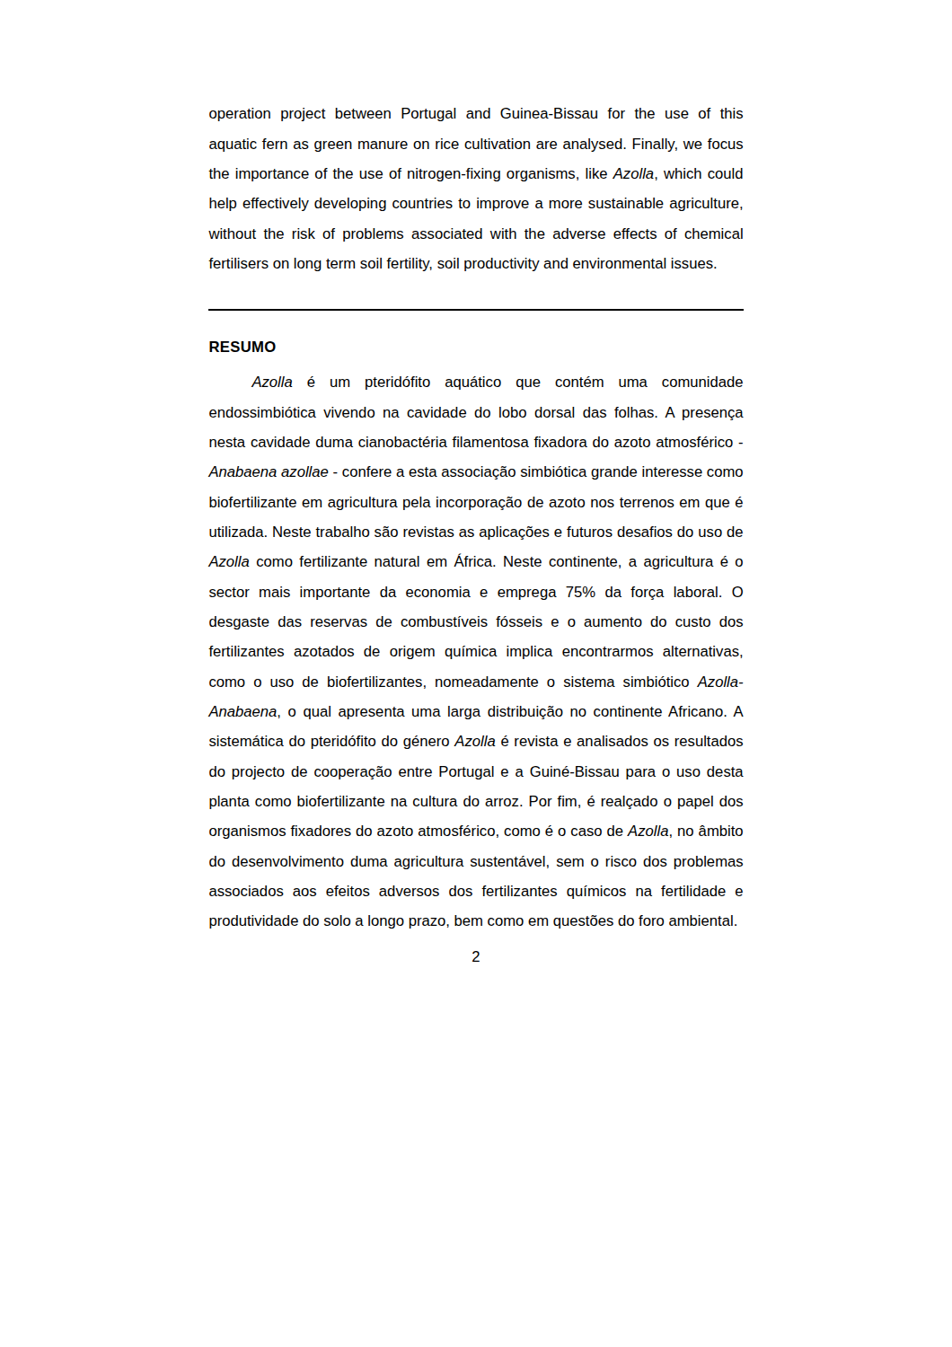operation project between Portugal and Guinea-Bissau for the use of this aquatic fern as green manure on rice cultivation are analysed. Finally, we focus the importance of the use of nitrogen-fixing organisms, like Azolla, which could help effectively developing countries to improve a more sustainable agriculture, without the risk of problems associated with the adverse effects of chemical fertilisers on long term soil fertility, soil productivity and environmental issues.
RESUMO
Azolla é um pteridófito aquático que contém uma comunidade endossimbiótica vivendo na cavidade do lobo dorsal das folhas. A presença nesta cavidade duma cianobactéria filamentosa fixadora do azoto atmosférico - Anabaena azollae - confere a esta associação simbiótica grande interesse como biofertilizante em agricultura pela incorporação de azoto nos terrenos em que é utilizada. Neste trabalho são revistas as aplicações e futuros desafios do uso de Azolla como fertilizante natural em África. Neste continente, a agricultura é o sector mais importante da economia e emprega 75% da força laboral. O desgaste das reservas de combustíveis fósseis e o aumento do custo dos fertilizantes azotados de origem química implica encontrarmos alternativas, como o uso de biofertilizantes, nomeadamente o sistema simbiótico Azolla-Anabaena, o qual apresenta uma larga distribuição no continente Africano. A sistemática do pteridófito do género Azolla é revista e analisados os resultados do projecto de cooperação entre Portugal e a Guiné-Bissau para o uso desta planta como biofertilizante na cultura do arroz. Por fim, é realçado o papel dos organismos fixadores do azoto atmosférico, como é o caso de Azolla, no âmbito do desenvolvimento duma agricultura sustentável, sem o risco dos problemas associados aos efeitos adversos dos fertilizantes químicos na fertilidade e produtividade do solo a longo prazo, bem como em questões do foro ambiental.
2